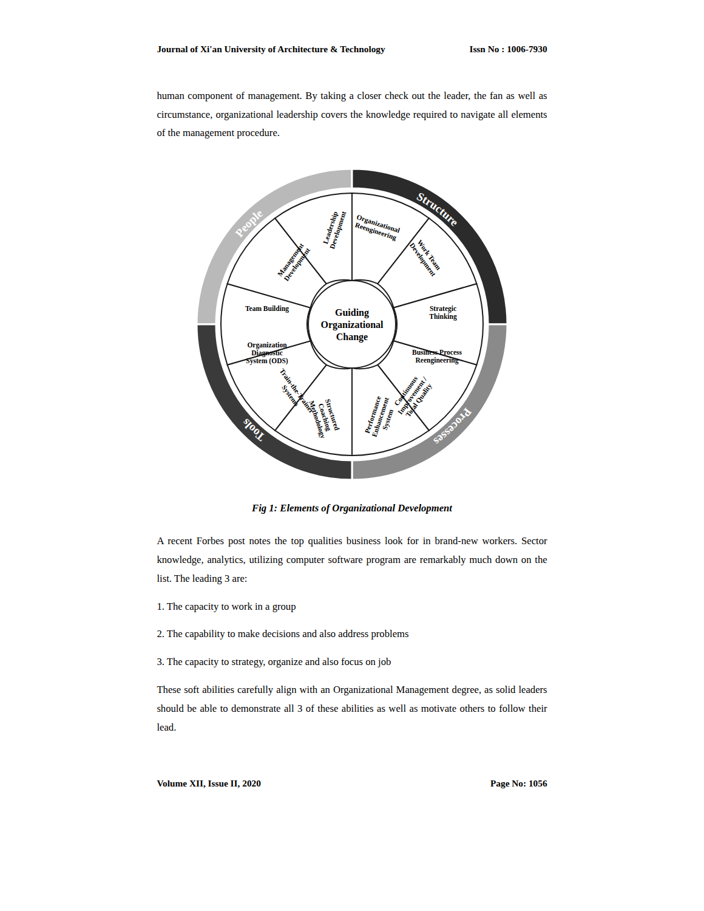Journal of Xi'an University of Architecture & Technology
Issn No : 1006-7930
human component of management. By taking a closer check out the leader, the fan as well as circumstance, organizational leadership covers the knowledge required to navigate all elements of the management procedure.
People Structure Processes Tools Organizational Reengineering Work Team Development Strategic Thinking Business Process Reengineering Continuous Improvement / Total Quality Performance Enhancement System Structured Coaching Methodology Train-the-Trainer Systems Organization Diagnostic System (ODS) Team Building Management Development Leadership Development Guiding Organizational Change
Fig 1: Elements of Organizational Development
A recent Forbes post notes the top qualities business look for in brand-new workers. Sector knowledge, analytics, utilizing computer software program are remarkably much down on the list. The leading 3 are:
1. The capacity to work in a group
2. The capability to make decisions and also address problems
3. The capacity to strategy, organize and also focus on job
These soft abilities carefully align with an Organizational Management degree, as solid leaders should be able to demonstrate all 3 of these abilities as well as motivate others to follow their lead.
Volume XII, Issue II, 2020
Page No: 1056